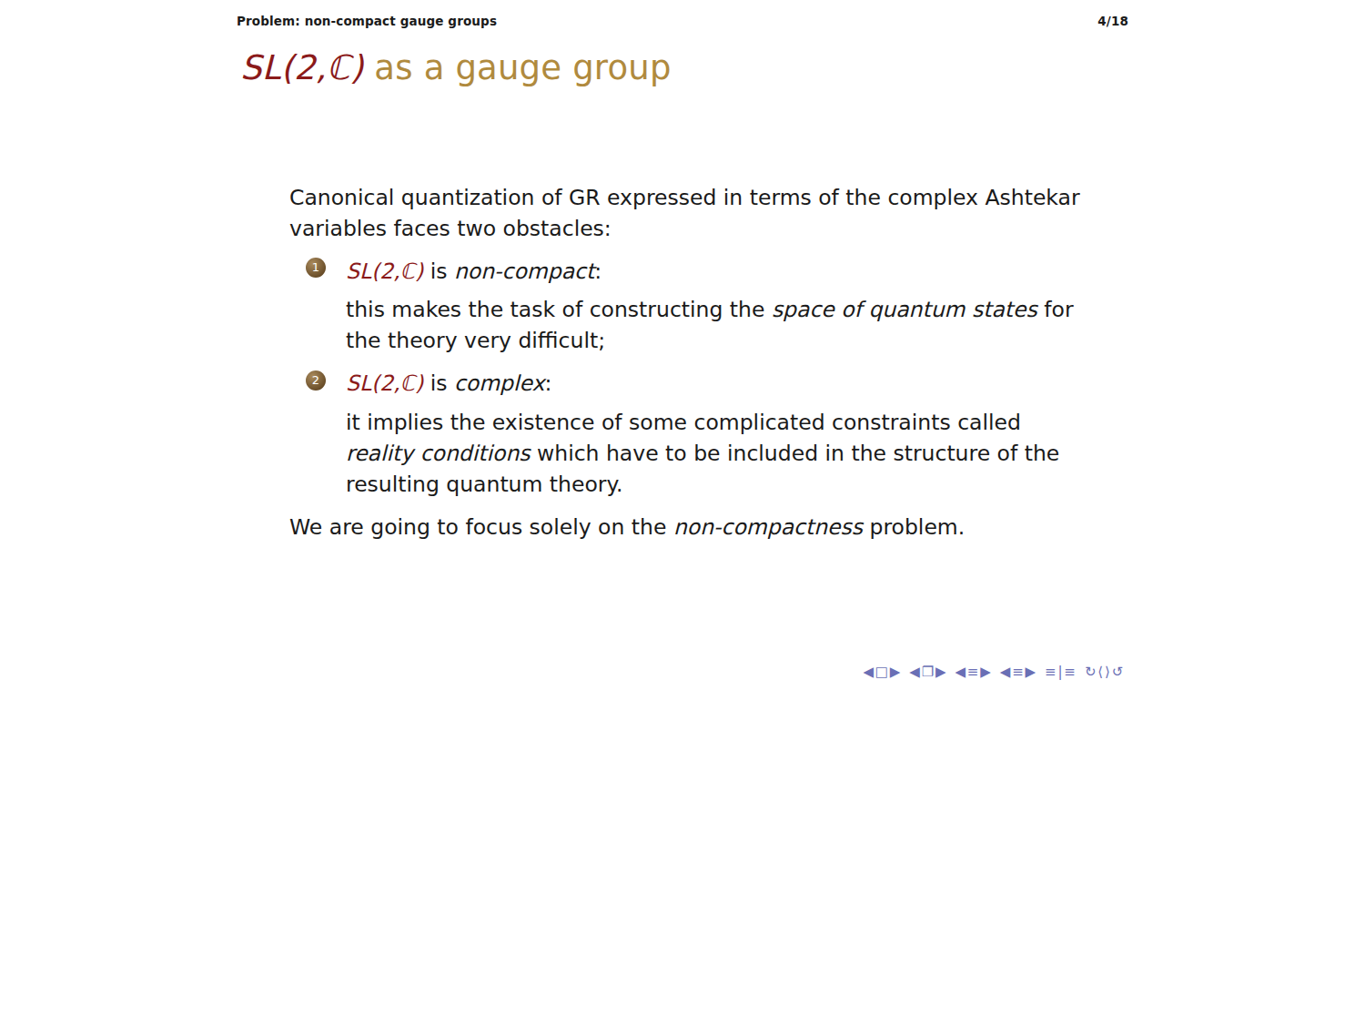Problem: non-compact gauge groups 4/18
SL(2,ℂ) as a gauge group
Canonical quantization of GR expressed in terms of the complex Ashtekar variables faces two obstacles:
1 SL(2,ℂ) is non-compact:
this makes the task of constructing the space of quantum states for the theory very difficult;
2 SL(2,ℂ) is complex:
it implies the existence of some complicated constraints called reality conditions which have to be included in the structure of the resulting quantum theory.
We are going to focus solely on the non-compactness problem.
◀□▶ ◀❐▶ ◀≡▶ ◀≡▶ ≡|≡ ↻⟨⟩↺